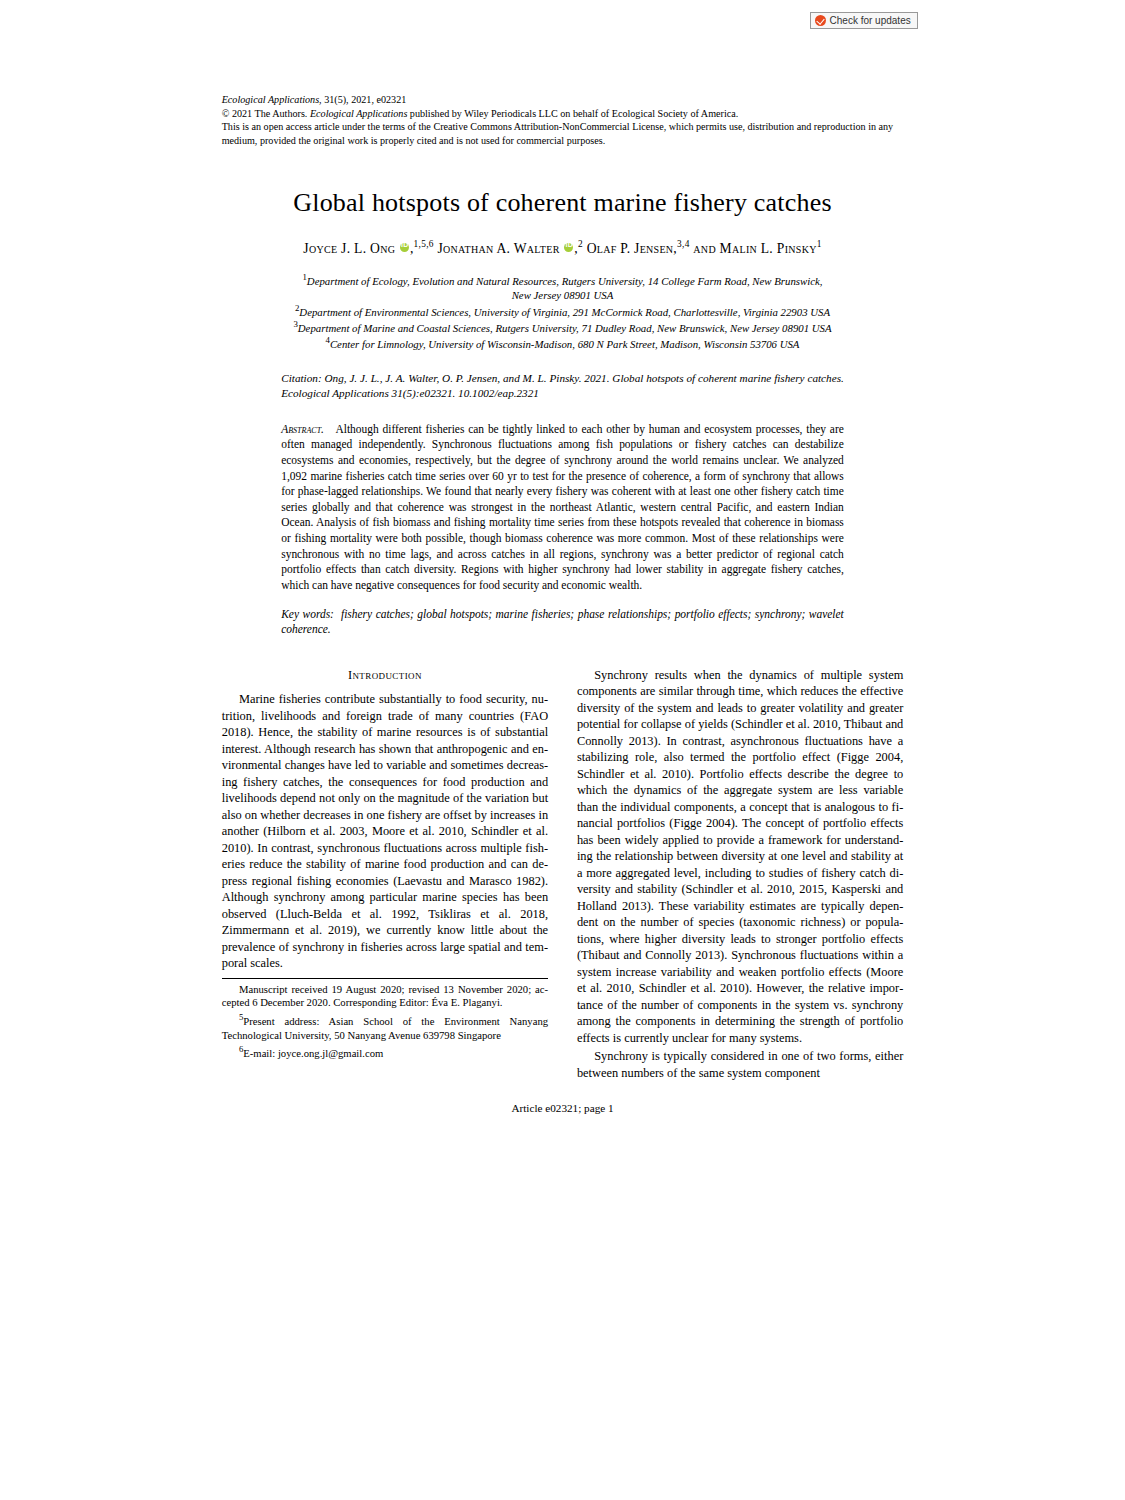Check for updates
Ecological Applications, 31(5), 2021, e02321
© 2021 The Authors. Ecological Applications published by Wiley Periodicals LLC on behalf of Ecological Society of America.
This is an open access article under the terms of the Creative Commons Attribution-NonCommercial License, which permits use, distribution and reproduction in any medium, provided the original work is properly cited and is not used for commercial purposes.
Global hotspots of coherent marine fishery catches
Joyce J. L. Ong ,1,5,6 Jonathan A. Walter ,2 Olaf P. Jensen,3,4 and Malin L. Pinsky1
1Department of Ecology, Evolution and Natural Resources, Rutgers University, 14 College Farm Road, New Brunswick,
New Jersey 08901 USA
2Department of Environmental Sciences, University of Virginia, 291 McCormick Road, Charlottesville, Virginia 22903 USA
3Department of Marine and Coastal Sciences, Rutgers University, 71 Dudley Road, New Brunswick, New Jersey 08901 USA
4Center for Limnology, University of Wisconsin-Madison, 680 N Park Street, Madison, Wisconsin 53706 USA
Citation: Ong, J. J. L., J. A. Walter, O. P. Jensen, and M. L. Pinsky. 2021. Global hotspots of coherent marine fishery catches. Ecological Applications 31(5):e02321. 10.1002/eap.2321
Abstract. Although different fisheries can be tightly linked to each other by human and ecosystem processes, they are often managed independently. Synchronous fluctuations among fish populations or fishery catches can destabilize ecosystems and economies, respectively, but the degree of synchrony around the world remains unclear. We analyzed 1,092 marine fisheries catch time series over 60 yr to test for the presence of coherence, a form of synchrony that allows for phase-lagged relationships. We found that nearly every fishery was coherent with at least one other fishery catch time series globally and that coherence was strongest in the northeast Atlantic, western central Pacific, and eastern Indian Ocean. Analysis of fish biomass and fishing mortality time series from these hotspots revealed that coherence in biomass or fishing mortality were both possible, though biomass coherence was more common. Most of these relationships were synchronous with no time lags, and across catches in all regions, synchrony was a better predictor of regional catch portfolio effects than catch diversity. Regions with higher synchrony had lower stability in aggregate fishery catches, which can have negative consequences for food security and economic wealth.
Key words: fishery catches; global hotspots; marine fisheries; phase relationships; portfolio effects; synchrony; wavelet coherence.
Introduction
Marine fisheries contribute substantially to food security, nutrition, livelihoods and foreign trade of many countries (FAO 2018). Hence, the stability of marine resources is of substantial interest. Although research has shown that anthropogenic and environmental changes have led to variable and sometimes decreasing fishery catches, the consequences for food production and livelihoods depend not only on the magnitude of the variation but also on whether decreases in one fishery are offset by increases in another (Hilborn et al. 2003, Moore et al. 2010, Schindler et al. 2010). In contrast, synchronous fluctuations across multiple fisheries reduce the stability of marine food production and can depress regional fishing economies (Laevastu and Marasco 1982). Although synchrony among particular marine species has been observed (Lluch-Belda et al. 1992, Tsikliras et al. 2018, Zimmermann et al. 2019), we currently know little about the prevalence of synchrony in fisheries across large spatial and temporal scales.
Manuscript received 19 August 2020; revised 13 November 2020; accepted 6 December 2020. Corresponding Editor: Éva E. Plaganyi.
5Present address: Asian School of the Environment Nanyang Technological University, 50 Nanyang Avenue 639798 Singapore
6E-mail: joyce.ong.jl@gmail.com
Synchrony results when the dynamics of multiple system components are similar through time, which reduces the effective diversity of the system and leads to greater volatility and greater potential for collapse of yields (Schindler et al. 2010, Thibaut and Connolly 2013). In contrast, asynchronous fluctuations have a stabilizing role, also termed the portfolio effect (Figge 2004, Schindler et al. 2010). Portfolio effects describe the degree to which the dynamics of the aggregate system are less variable than the individual components, a concept that is analogous to financial portfolios (Figge 2004). The concept of portfolio effects has been widely applied to provide a framework for understanding the relationship between diversity at one level and stability at a more aggregated level, including to studies of fishery catch diversity and stability (Schindler et al. 2010, 2015, Kasperski and Holland 2013). These variability estimates are typically dependent on the number of species (taxonomic richness) or populations, where higher diversity leads to stronger portfolio effects (Thibaut and Connolly 2013). Synchronous fluctuations within a system increase variability and weaken portfolio effects (Moore et al. 2010, Schindler et al. 2010). However, the relative importance of the number of components in the system vs. synchrony among the components in determining the strength of portfolio effects is currently unclear for many systems.
Synchrony is typically considered in one of two forms, either between numbers of the same system component
Article e02321; page 1